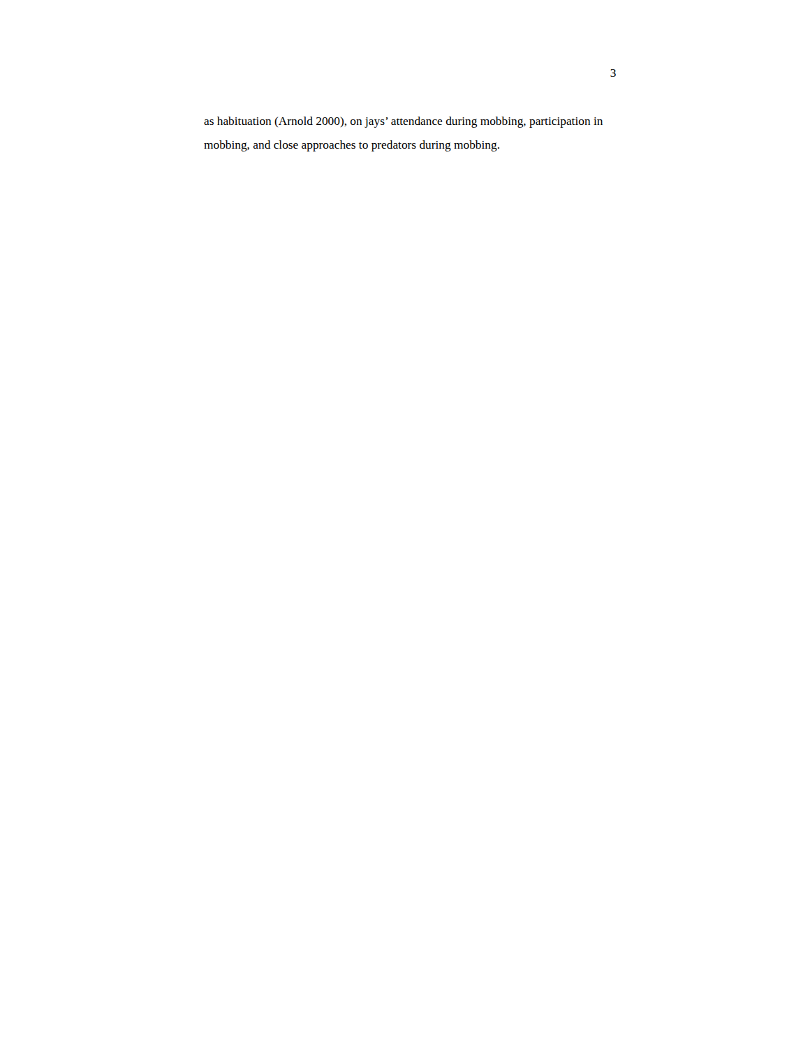3
as habituation (Arnold 2000), on jays’ attendance during mobbing, participation in mobbing, and close approaches to predators during mobbing.